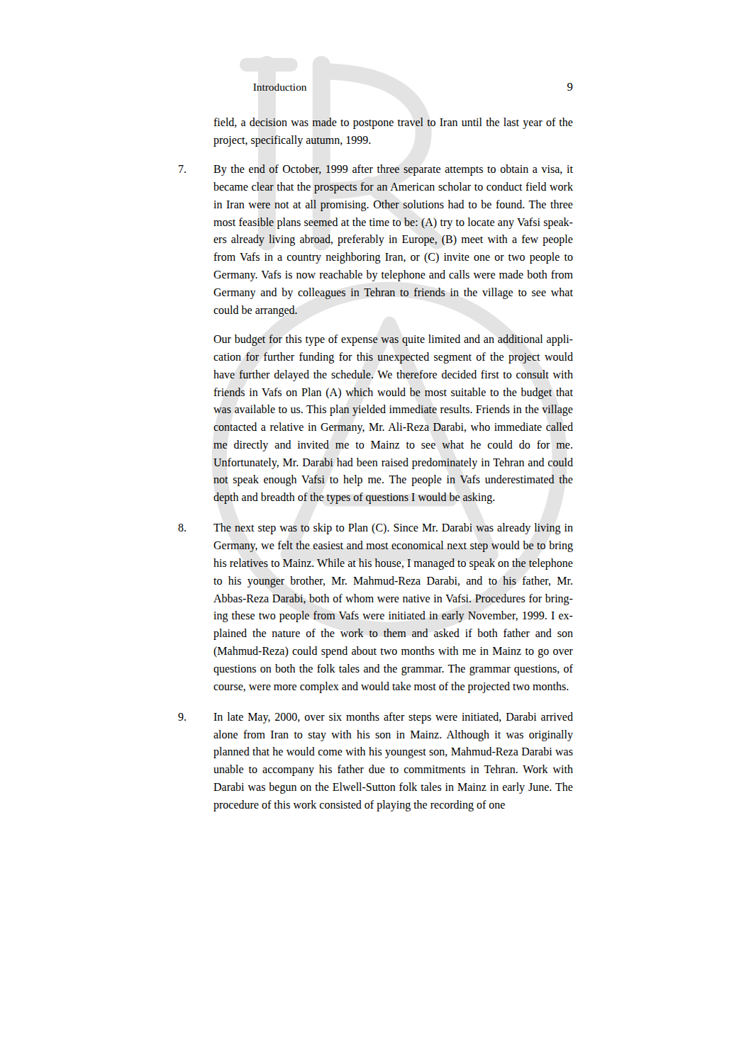Introduction 9
field, a decision was made to postpone travel to Iran until the last year of the project, specifically autumn, 1999.
7.
By the end of October, 1999 after three separate attempts to obtain a visa, it became clear that the prospects for an American scholar to conduct field work in Iran were not at all promising. Other solutions had to be found. The three most feasible plans seemed at the time to be: (A) try to locate any Vafsi speakers already living abroad, preferably in Europe, (B) meet with a few people from Vafs in a country neighboring Iran, or (C) invite one or two people to Germany. Vafs is now reachable by telephone and calls were made both from Germany and by colleagues in Tehran to friends in the village to see what could be arranged.
Our budget for this type of expense was quite limited and an additional application for further funding for this unexpected segment of the project would have further delayed the schedule. We therefore decided first to consult with friends in Vafs on Plan (A) which would be most suitable to the budget that was available to us. This plan yielded immediate results. Friends in the village contacted a relative in Germany, Mr. Ali-Reza Darabi, who immediate called me directly and invited me to Mainz to see what he could do for me. Unfortunately, Mr. Darabi had been raised predominately in Tehran and could not speak enough Vafsi to help me. The people in Vafs underestimated the depth and breadth of the types of questions I would be asking.
8.
The next step was to skip to Plan (C). Since Mr. Darabi was already living in Germany, we felt the easiest and most economical next step would be to bring his relatives to Mainz. While at his house, I managed to speak on the telephone to his younger brother, Mr. Mahmud-Reza Darabi, and to his father, Mr. Abbas-Reza Darabi, both of whom were native in Vafsi. Procedures for bringing these two people from Vafs were initiated in early November, 1999. I explained the nature of the work to them and asked if both father and son (Mahmud-Reza) could spend about two months with me in Mainz to go over questions on both the folk tales and the grammar. The grammar questions, of course, were more complex and would take most of the projected two months.
9.
In late May, 2000, over six months after steps were initiated, Darabi arrived alone from Iran to stay with his son in Mainz. Although it was originally planned that he would come with his youngest son, Mahmud-Reza Darabi was unable to accompany his father due to commitments in Tehran. Work with Darabi was begun on the Elwell-Sutton folk tales in Mainz in early June. The procedure of this work consisted of playing the recording of one